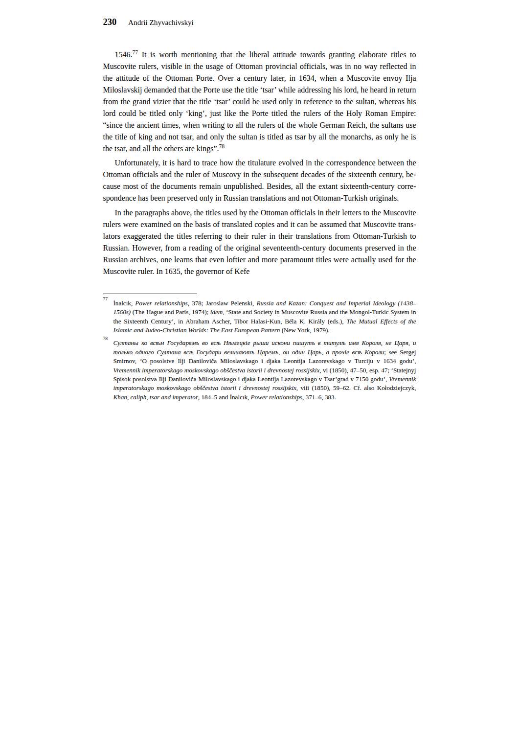230 Andrii Zhyvachivskyi
1546.77 It is worth mentioning that the liberal attitude towards granting elaborate titles to Muscovite rulers, visible in the usage of Ottoman provincial officials, was in no way reflected in the attitude of the Ottoman Porte. Over a century later, in 1634, when a Muscovite envoy Ilja Miloslavskij demanded that the Porte use the title ‘tsar’ while addressing his lord, he heard in return from the grand vizier that the title ‘tsar’ could be used only in reference to the sultan, whereas his lord could be titled only ‘king’, just like the Porte titled the rulers of the Holy Roman Empire: “since the ancient times, when writing to all the rulers of the whole German Reich, the sultans use the title of king and not tsar, and only the sultan is titled as tsar by all the monarchs, as only he is the tsar, and all the others are kings”.78
Unfortunately, it is hard to trace how the titulature evolved in the correspondence between the Ottoman officials and the ruler of Muscovy in the subsequent decades of the sixteenth century, because most of the documents remain unpublished. Besides, all the extant sixteenth-century correspondence has been preserved only in Russian translations and not Ottoman-Turkish originals.
In the paragraphs above, the titles used by the Ottoman officials in their letters to the Muscovite rulers were examined on the basis of translated copies and it can be assumed that Muscovite translators exaggerated the titles referring to their ruler in their translations from Ottoman-Turkish to Russian. However, from a reading of the original seventeenth-century documents preserved in the Russian archives, one learns that even loftier and more paramount titles were actually used for the Muscovite ruler. In 1635, the governor of Kefe
77 İnalcık, Power relationships, 378; Jaroslaw Pelenski, Russia and Kazan: Conquest and Imperial Ideology (1438–1560s) (The Hague and Paris, 1974); idem, ‘State and Society in Muscovite Russia and the Mongol-Turkic System in the Sixteenth Century’, in Abraham Ascher, Tibor Halasi-Kun, Béla K. Király (eds.), The Mutual Effects of the Islamic and Judeo-Christian Worlds: The East European Pattern (New York, 1979).
78 Султаны ко всѣм Государямъ во всѣ Нѣмецкіе рыши искони пишутъ в титулѣ имя Короля, не Царя, и только одного Султана всѣ Государи величаютъ Царемъ, он один Царь, а прочіе всѣ Короли; see Sergej Smirnov, ‘O posolstve Ilji Daniloviča Miloslavskago i djaka Leontija Lazorevskago v Turciju v 1634 godu’, Vremennik imperatorskago moskovskago obščestva istorii i drevnostej rossijskix, vi (1850), 47–50, esp. 47; ‘Statejnyj Spisok posolstva Ilji Daniloviča Miloslavskago i djaka Leontija Lazorevskago v Tsar’grad v 7150 godu’, Vremennik imperatorskago moskovskago obščestva istorii i drevnostej rossijskix, viii (1850), 59–62. Cf. also Kołodziejczyk, Khan, caliph, tsar and imperator, 184–5 and İnalcık, Power relationships, 371–6, 383.